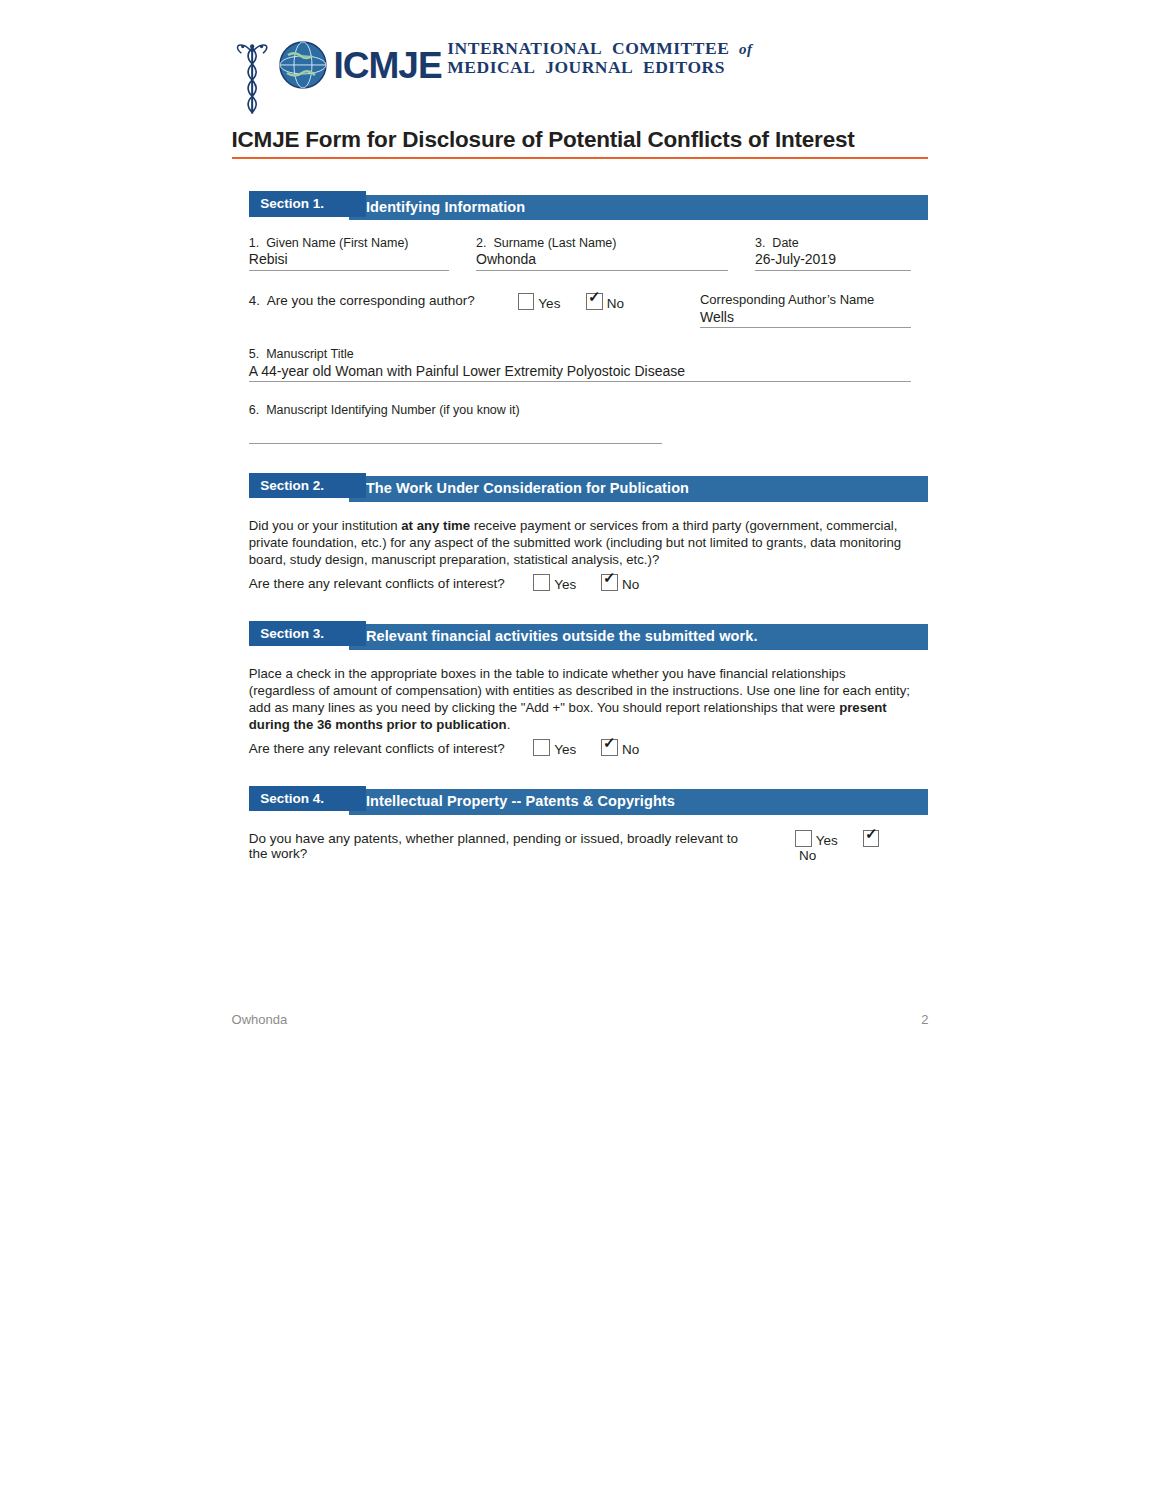ICMJE
INTERNATIONAL COMMITTEE of
MEDICAL JOURNAL EDITORS
ICMJE Form for Disclosure of Potential Conflicts of Interest
Identifying Information
Section 1.
1. Given Name (First Name)
Rebisi
2. Surname (Last Name)
Owhonda
3. Date
26-July-2019
4. Are you the corresponding author?
Yes No
Corresponding Author’s Name
Wells
5. Manuscript Title
A 44-year old Woman with Painful Lower Extremity Polyostoic Disease
6. Manuscript Identifying Number (if you know it)
The Work Under Consideration for Publication
Section 2.
Did you or your institution at any time receive payment or services from a third party (government, commercial, private foundation, etc.) for any aspect of the submitted work (including but not limited to grants, data monitoring board, study design, manuscript preparation, statistical analysis, etc.)?
Are there any relevant conflicts of interest? Yes No
Relevant financial activities outside the submitted work.
Section 3.
Place a check in the appropriate boxes in the table to indicate whether you have financial relationships (regardless of amount of compensation) with entities as described in the instructions. Use one line for each entity; add as many lines as you need by clicking the "Add +" box. You should report relationships that were present during the 36 months prior to publication.
Are there any relevant conflicts of interest? Yes No
Intellectual Property -- Patents & Copyrights
Section 4.
Do you have any patents, whether planned, pending or issued, broadly relevant to the work? Yes No
Owhonda
2